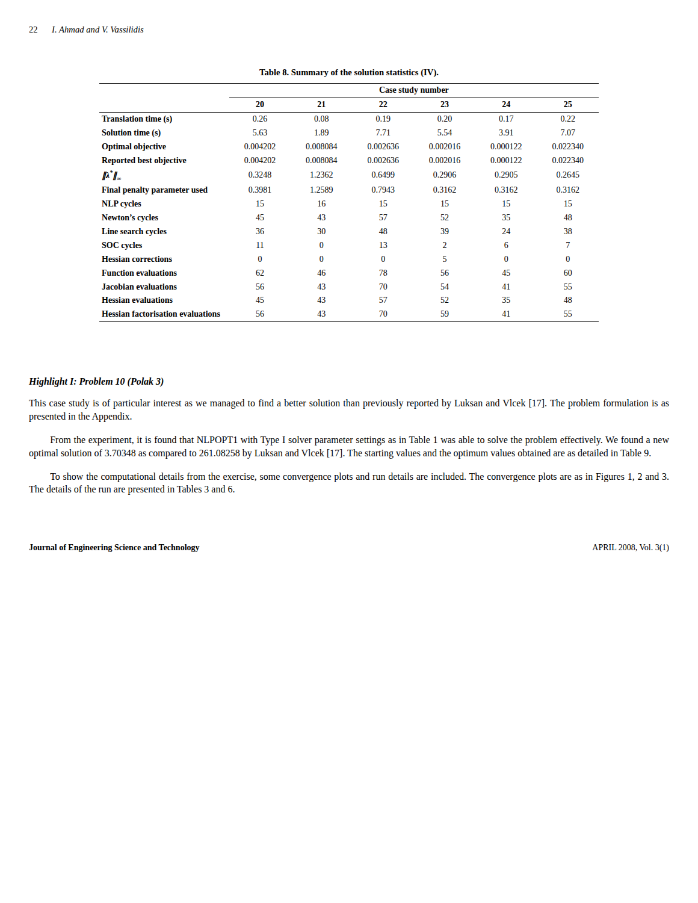22 I. Ahmad and V. Vassilidis
Table 8. Summary of the solution statistics (IV).
| | Case study number |
| | 20 | 21 | 22 | 23 | 24 | 25 |
| Translation time (s) | 0.26 | 0.08 | 0.19 | 0.20 | 0.17 | 0.22 |
| Solution time (s) | 5.63 | 1.89 | 7.71 | 5.54 | 3.91 | 7.07 |
| Optimal objective | 0.004202 | 0.008084 | 0.002636 | 0.002016 | 0.000122 | 0.022340 |
| Reported best objective | 0.004202 | 0.008084 | 0.002636 | 0.002016 | 0.000122 | 0.022340 |
| ∥λ * ∥ ∞ | 0.3248 | 1.2362 | 0.6499 | 0.2906 | 0.2905 | 0.2645 |
| Final penalty parameter used | 0.3981 | 1.2589 | 0.7943 | 0.3162 | 0.3162 | 0.3162 |
| NLP cycles | 15 | 16 | 15 | 15 | 15 | 15 |
| Newton’s cycles | 45 | 43 | 57 | 52 | 35 | 48 |
| Line search cycles | 36 | 30 | 48 | 39 | 24 | 38 |
| SOC cycles | 11 | 0 | 13 | 2 | 6 | 7 |
| Hessian corrections | 0 | 0 | 0 | 5 | 0 | 0 |
| Function evaluations | 62 | 46 | 78 | 56 | 45 | 60 |
| Jacobian evaluations | 56 | 43 | 70 | 54 | 41 | 55 |
| Hessian evaluations | 45 | 43 | 57 | 52 | 35 | 48 |
| Hessian factorisation evaluations | 56 | 43 | 70 | 59 | 41 | 55 |
Highlight I: Problem 10 (Polak 3)
This case study is of particular interest as we managed to find a better solution than previously reported by Luksan and Vlcek [17]. The problem formulation is as presented in the Appendix.
From the experiment, it is found that NLPOPT1 with Type I solver parameter settings as in Table 1 was able to solve the problem effectively. We found a new optimal solution of 3.70348 as compared to 261.08258 by Luksan and Vlcek [17]. The starting values and the optimum values obtained are as detailed in Table 9.
To show the computational details from the exercise, some convergence plots and run details are included. The convergence plots are as in Figures 1, 2 and 3. The details of the run are presented in Tables 3 and 6.
Journal of Engineering Science and Technology APRIL 2008, Vol. 3(1)